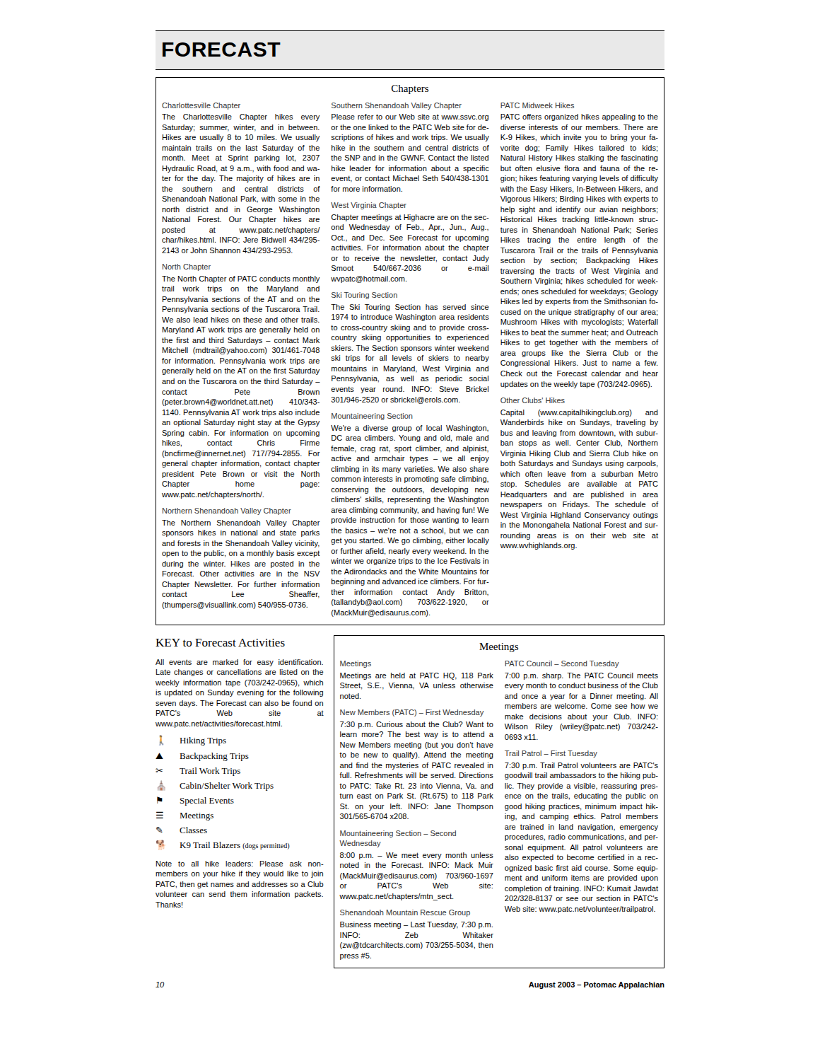FORECAST
Chapters
Charlottesville Chapter
The Charlottesville Chapter hikes every Saturday; summer, winter, and in between. Hikes are usually 8 to 10 miles. We usually maintain trails on the last Saturday of the month. Meet at Sprint parking lot, 2307 Hydraulic Road, at 9 a.m., with food and water for the day. The majority of hikes are in the southern and central districts of Shenandoah National Park, with some in the north district and in George Washington National Forest. Our Chapter hikes are posted at www.patc.net/chapters/ char/hikes.html. INFO: Jere Bidwell 434/295-2143 or John Shannon 434/293-2953.
North Chapter
The North Chapter of PATC conducts monthly trail work trips on the Maryland and Pennsylvania sections of the AT and on the Pennsylvania sections of the Tuscarora Trail. We also lead hikes on these and other trails. Maryland AT work trips are generally held on the first and third Saturdays – contact Mark Mitchell (mdtrail@yahoo.com) 301/461-7048 for information. Pennsylvania work trips are generally held on the AT on the first Saturday and on the Tuscarora on the third Saturday – contact Pete Brown (peter.brown4@worldnet.att.net) 410/343-1140. Pennsylvania AT work trips also include an optional Saturday night stay at the Gypsy Spring cabin. For information on upcoming hikes, contact Chris Firme (bncfirme@innernet.net) 717/794-2855. For general chapter information, contact chapter president Pete Brown or visit the North Chapter home page: www.patc.net/chapters/north/.
Northern Shenandoah Valley Chapter
The Northern Shenandoah Valley Chapter sponsors hikes in national and state parks and forests in the Shenandoah Valley vicinity, open to the public, on a monthly basis except during the winter. Hikes are posted in the Forecast. Other activities are in the NSV Chapter Newsletter. For further information contact Lee Sheaffer, (thumpers@visuallink.com) 540/955-0736.
Southern Shenandoah Valley Chapter
Please refer to our Web site at www.ssvc.org or the one linked to the PATC Web site for descriptions of hikes and work trips. We usually hike in the southern and central districts of the SNP and in the GWNF. Contact the listed hike leader for information about a specific event, or contact Michael Seth 540/438-1301 for more information.
West Virginia Chapter
Chapter meetings at Highacre are on the second Wednesday of Feb., Apr., Jun., Aug., Oct., and Dec. See Forecast for upcoming activities. For information about the chapter or to receive the newsletter, contact Judy Smoot 540/667-2036 or e-mail wvpatc@hotmail.com.
Ski Touring Section
The Ski Touring Section has served since 1974 to introduce Washington area residents to cross-country skiing and to provide cross-country skiing opportunities to experienced skiers. The Section sponsors winter weekend ski trips for all levels of skiers to nearby mountains in Maryland, West Virginia and Pennsylvania, as well as periodic social events year round. INFO: Steve Brickel 301/946-2520 or sbrickel@erols.com.
Mountaineering Section
We're a diverse group of local Washington, DC area climbers. Young and old, male and female, crag rat, sport climber, and alpinist, active and armchair types – we all enjoy climbing in its many varieties. We also share common interests in promoting safe climbing, conserving the outdoors, developing new climbers' skills, representing the Washington area climbing community, and having fun! We provide instruction for those wanting to learn the basics – we're not a school, but we can get you started. We go climbing, either locally or further afield, nearly every weekend. In the winter we organize trips to the Ice Festivals in the Adirondacks and the White Mountains for beginning and advanced ice climbers. For further information contact Andy Britton, (tallandyb@aol.com) 703/622-1920, or (MackMuir@edisaurus.com).
PATC Midweek Hikes
PATC offers organized hikes appealing to the diverse interests of our members. There are K-9 Hikes, which invite you to bring your favorite dog; Family Hikes tailored to kids; Natural History Hikes stalking the fascinating but often elusive flora and fauna of the region; hikes featuring varying levels of difficulty with the Easy Hikers, In-Between Hikers, and Vigorous Hikers; Birding Hikes with experts to help sight and identify our avian neighbors; Historical Hikes tracking little-known structures in Shenandoah National Park; Series Hikes tracing the entire length of the Tuscarora Trail or the trails of Pennsylvania section by section; Backpacking Hikes traversing the tracts of West Virginia and Southern Virginia; hikes scheduled for weekends; ones scheduled for weekdays; Geology Hikes led by experts from the Smithsonian focused on the unique stratigraphy of our area; Mushroom Hikes with mycologists; Waterfall Hikes to beat the summer heat; and Outreach Hikes to get together with the members of area groups like the Sierra Club or the Congressional Hikers. Just to name a few. Check out the Forecast calendar and hear updates on the weekly tape (703/242-0965).
Other Clubs' Hikes
Capital (www.capitalhikingclub.org) and Wanderbirds hike on Sundays, traveling by bus and leaving from downtown, with suburban stops as well. Center Club, Northern Virginia Hiking Club and Sierra Club hike on both Saturdays and Sundays using carpools, which often leave from a suburban Metro stop. Schedules are available at PATC Headquarters and are published in area newspapers on Fridays. The schedule of West Virginia Highland Conservancy outings in the Monongahela National Forest and surrounding areas is on their web site at www.wvhighlands.org.
KEY to Forecast Activities
All events are marked for easy identification. Late changes or cancellations are listed on the weekly information tape (703/242-0965), which is updated on Sunday evening for the following seven days. The Forecast can also be found on PATC's Web site at www.patc.net/activities/forecast.html.
🚶Hiking Trips
⛰Backpacking Trips
✂Trail Work Trips
⛪Cabin/Shelter Work Trips
⚑Special Events
☰Meetings
✎Classes
🐕K9 Trail Blazers (dogs permitted)
Note to all hike leaders: Please ask non-members on your hike if they would like to join PATC, then get names and addresses so a Club volunteer can send them information packets. Thanks!
Meetings
Meetings
Meetings are held at PATC HQ, 118 Park Street, S.E., Vienna, VA unless otherwise noted.
New Members (PATC) – First Wednesday
7:30 p.m. Curious about the Club? Want to learn more? The best way is to attend a New Members meeting (but you don't have to be new to qualify). Attend the meeting and find the mysteries of PATC revealed in full. Refreshments will be served. Directions to PATC: Take Rt. 23 into Vienna, Va. and turn east on Park St. (Rt.675) to 118 Park St. on your left. INFO: Jane Thompson 301/565-6704 x208.
Mountaineering Section – Second Wednesday
8:00 p.m. – We meet every month unless noted in the Forecast. INFO: Mack Muir (MackMuir@edisaurus.com) 703/960-1697 or PATC's Web site: www.patc.net/chapters/mtn_sect.
Shenandoah Mountain Rescue Group
Business meeting – Last Tuesday, 7:30 p.m. INFO: Zeb Whitaker (zw@tdcarchitects.com) 703/255-5034, then press #5.
PATC Council – Second Tuesday
7:00 p.m. sharp. The PATC Council meets every month to conduct business of the Club and once a year for a Dinner meeting. All members are welcome. Come see how we make decisions about your Club. INFO: Wilson Riley (wriley@patc.net) 703/242-0693 x11.
Trail Patrol – First Tuesday
7:30 p.m. Trail Patrol volunteers are PATC's goodwill trail ambassadors to the hiking public. They provide a visible, reassuring presence on the trails, educating the public on good hiking practices, minimum impact hiking, and camping ethics. Patrol members are trained in land navigation, emergency procedures, radio communications, and personal equipment. All patrol volunteers are also expected to become certified in a recognized basic first aid course. Some equipment and uniform items are provided upon completion of training. INFO: Kumait Jawdat 202/328-8137 or see our section in PATC's Web site: www.patc.net/volunteer/trailpatrol.
10
August 2003 – Potomac Appalachian